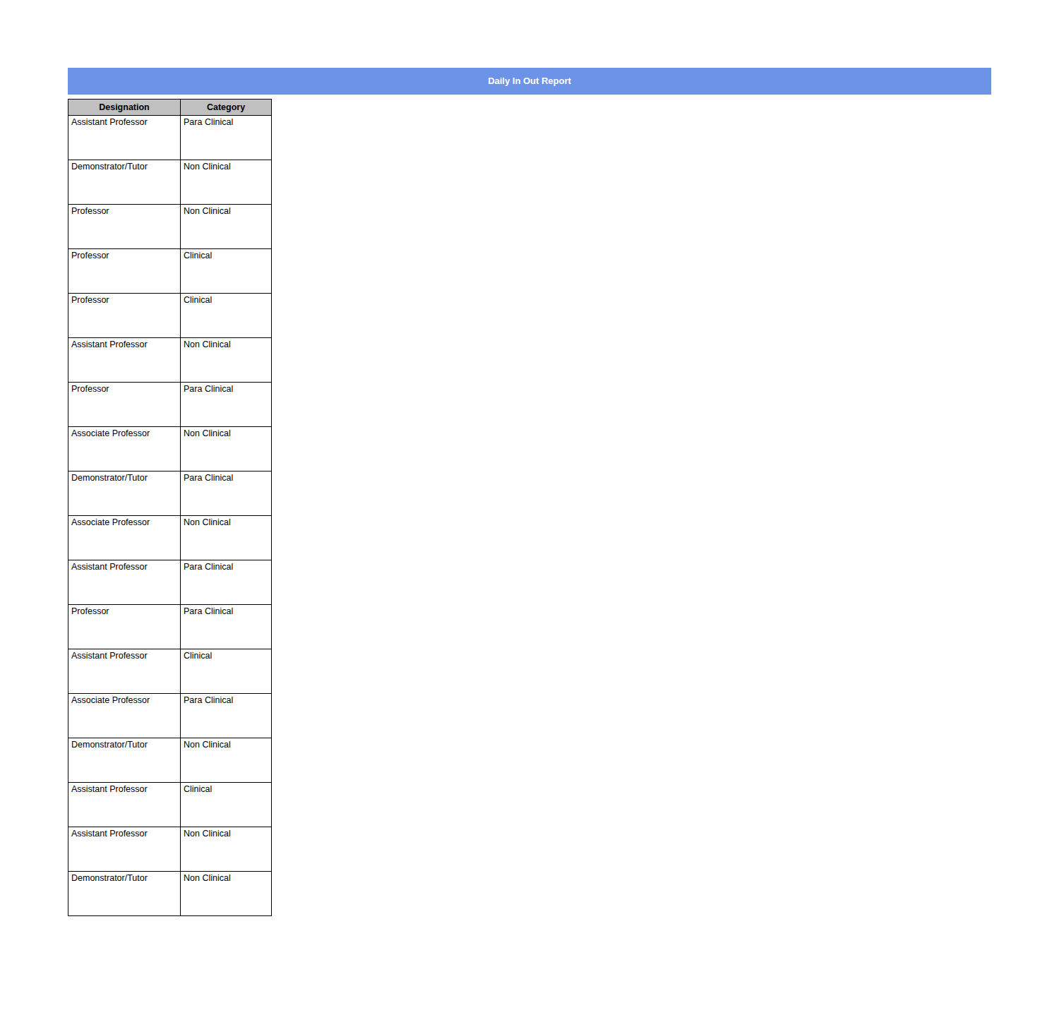Daily In Out Report
| Designation | Category |
| --- | --- |
| Assistant Professor | Para Clinical |
| Demonstrator/Tutor | Non Clinical |
| Professor | Non Clinical |
| Professor | Clinical |
| Professor | Clinical |
| Assistant Professor | Non Clinical |
| Professor | Para Clinical |
| Associate Professor | Non Clinical |
| Demonstrator/Tutor | Para Clinical |
| Associate Professor | Non Clinical |
| Assistant Professor | Para Clinical |
| Professor | Para Clinical |
| Assistant Professor | Clinical |
| Associate Professor | Para Clinical |
| Demonstrator/Tutor | Non Clinical |
| Assistant Professor | Clinical |
| Assistant Professor | Non Clinical |
| Demonstrator/Tutor | Non Clinical |